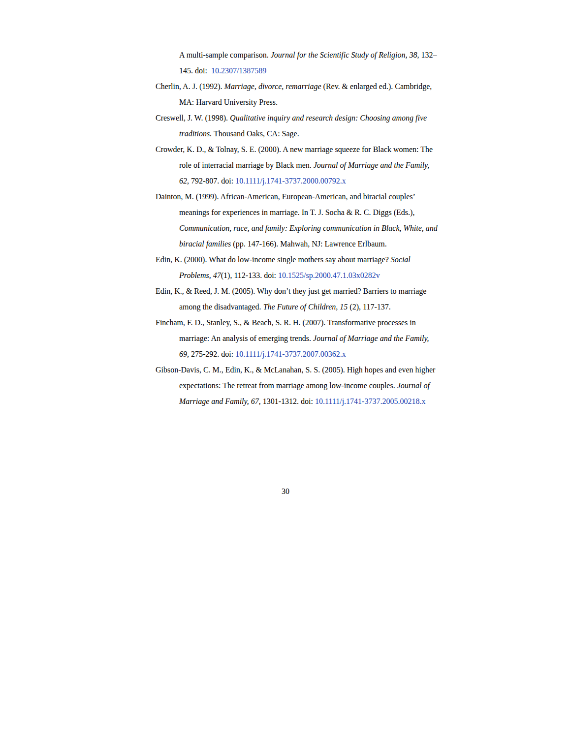A multi-sample comparison. Journal for the Scientific Study of Religion, 38, 132–145. doi: 10.2307/1387589
Cherlin, A. J. (1992). Marriage, divorce, remarriage (Rev. & enlarged ed.). Cambridge, MA: Harvard University Press.
Creswell, J. W. (1998). Qualitative inquiry and research design: Choosing among five traditions. Thousand Oaks, CA: Sage.
Crowder, K. D., & Tolnay, S. E. (2000). A new marriage squeeze for Black women: The role of interracial marriage by Black men. Journal of Marriage and the Family, 62, 792-807. doi: 10.1111/j.1741-3737.2000.00792.x
Dainton, M. (1999). African-American, European-American, and biracial couples’ meanings for experiences in marriage. In T. J. Socha & R. C. Diggs (Eds.), Communication, race, and family: Exploring communication in Black, White, and biracial families (pp. 147-166). Mahwah, NJ: Lawrence Erlbaum.
Edin, K. (2000). What do low-income single mothers say about marriage? Social Problems, 47(1), 112-133. doi: 10.1525/sp.2000.47.1.03x0282v
Edin, K., & Reed, J. M. (2005). Why don’t they just get married? Barriers to marriage among the disadvantaged. The Future of Children, 15 (2), 117-137.
Fincham, F. D., Stanley, S., & Beach, S. R. H. (2007). Transformative processes in marriage: An analysis of emerging trends. Journal of Marriage and the Family, 69, 275-292. doi: 10.1111/j.1741-3737.2007.00362.x
Gibson-Davis, C. M., Edin, K., & McLanahan, S. S. (2005). High hopes and even higher expectations: The retreat from marriage among low-income couples. Journal of Marriage and Family, 67, 1301-1312. doi: 10.1111/j.1741-3737.2005.00218.x
30